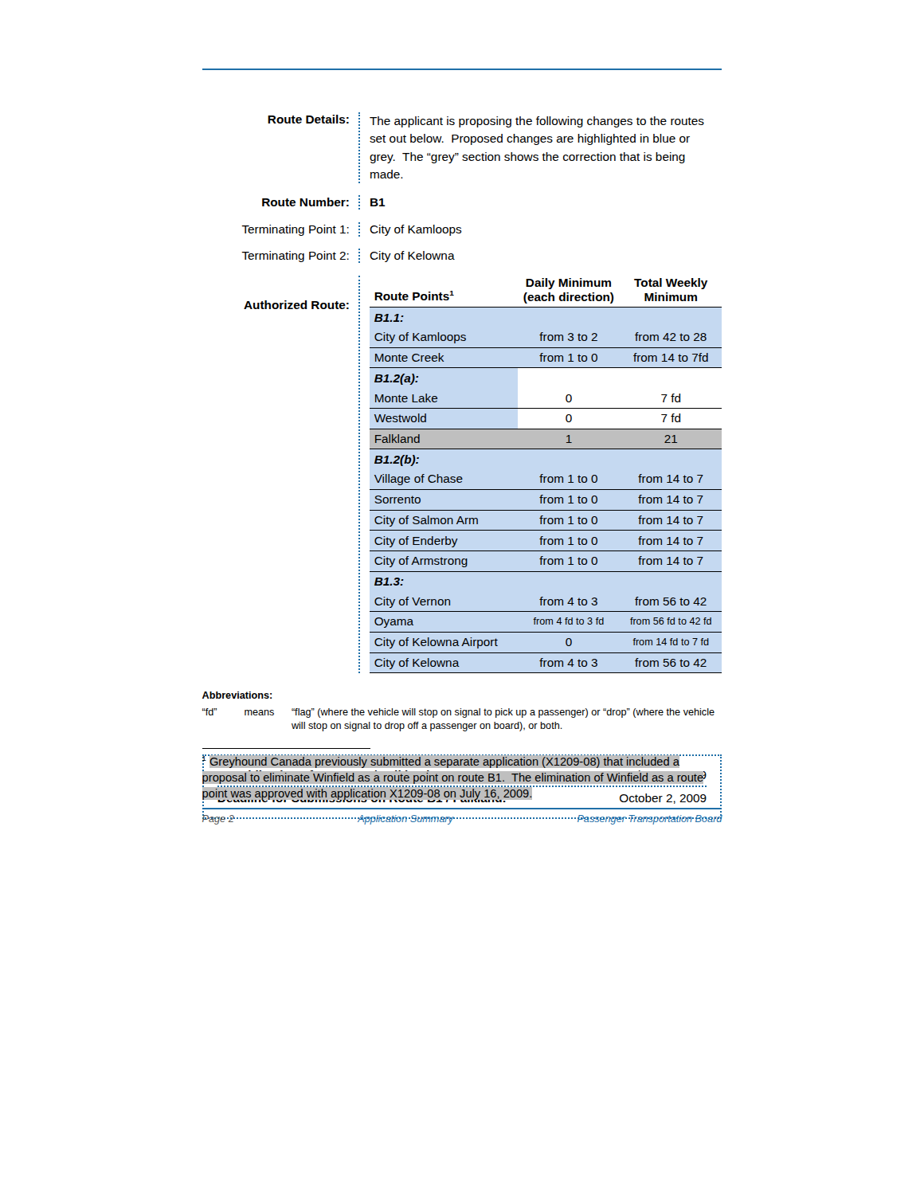Route Details:
The applicant is proposing the following changes to the routes set out below. Proposed changes are highlighted in blue or grey. The “grey” section shows the correction that is being made.
Route Number:
B1
Terminating Point 1:
City of Kamloops
Terminating Point 2:
City of Kelowna
Authorized Route:
| Route Points 1 | Daily Minimum (each direction) | Total Weekly Minimum |
| --- | --- | --- |
| B1.1: | | |
| City of Kamloops | from 3 to 2 | from 42 to 28 |
| Monte Creek | from 1 to 0 | from 14 to 7fd |
| B1.2(a): | | |
| Monte Lake | 0 | 7 fd |
| Westwold | 0 | 7 fd |
| Falkland | 1 | 21 |
| B1.2(b): | | |
| Village of Chase | from 1 to 0 | from 14 to 7 |
| Sorrento | from 1 to 0 | from 14 to 7 |
| City of Salmon Arm | from 1 to 0 | from 14 to 7 |
| City of Enderby | from 1 to 0 | from 14 to 7 |
| City of Armstrong | from 1 to 0 | from 14 to 7 |
| B1.3: | | |
| City of Vernon | from 4 to 3 | from 56 to 42 |
| Oyama | from 4 fd to 3 fd | from 56 fd to 42 fd |
| City of Kelowna Airport | 0 | from 14 fd to 7 fd |
| City of Kelowna | from 4 to 3 | from 56 to 42 |
Abbreviations:
“fd”
means
“flag” (where the vehicle will stop on signal to pick up a passenger) or “drop” (where the vehicle will stop on signal to drop off a passenger on board), or both.
Republication of Route B1 / Falkland:
September 16, 2009
Deadline for Submissions on Route B1 / Falkland:
October 2, 2009
1 Greyhound Canada previously submitted a separate application (X1209-08) that included a proposal to eliminate Winfield as a route point on route B1. The elimination of Winfield as a route point was approved with application X1209-08 on July 16, 2009.
Page 2
Application Summary
Passenger Transportation Board